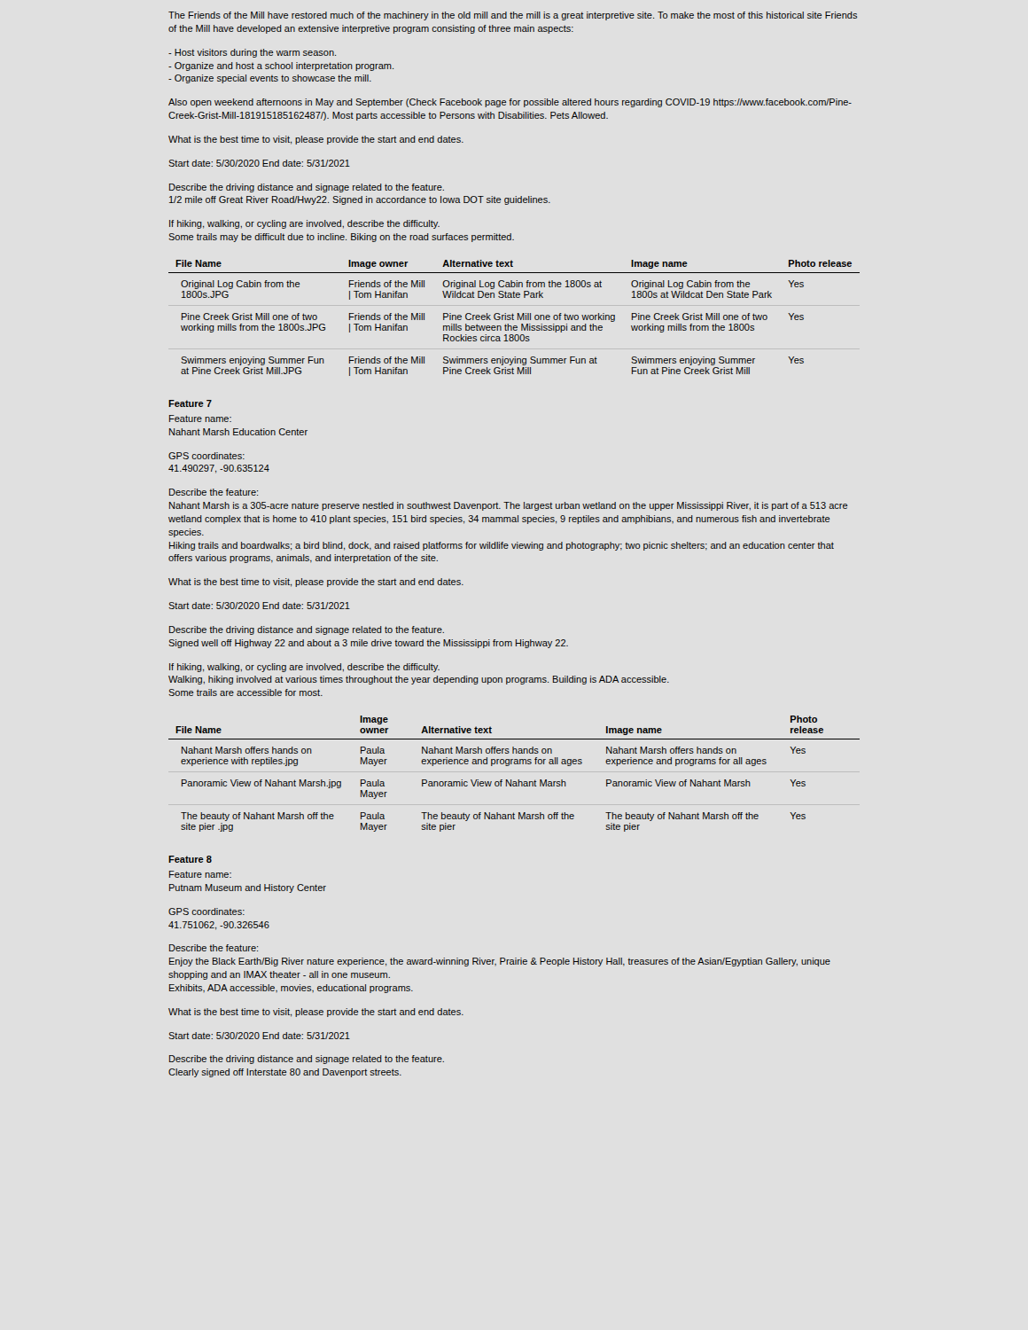The Friends of the Mill have restored much of the machinery in the old mill and the mill is a great interpretive site. To make the most of this historical site Friends of the Mill have developed an extensive interpretive program consisting of three main aspects:
- Host visitors during the warm season.
- Organize and host a school interpretation program.
- Organize special events to showcase the mill.
Also open weekend afternoons in May and September (Check Facebook page for possible altered hours regarding COVID-19 https://www.facebook.com/Pine-Creek-Grist-Mill-181915185162487/). Most parts accessible to Persons with Disabilities. Pets Allowed.
What is the best time to visit, please provide the start and end dates.
Start date: 5/30/2020 End date: 5/31/2021
Describe the driving distance and signage related to the feature.
1/2 mile off Great River Road/Hwy22. Signed in accordance to Iowa DOT site guidelines.
If hiking, walking, or cycling are involved, describe the difficulty.
Some trails may be difficult due to incline. Biking on the road surfaces permitted.
| File Name | Image owner | Alternative text | Image name | Photo release |
| --- | --- | --- | --- | --- |
| Original Log Cabin from the 1800s.JPG | Friends of the Mill / Tom Hanifan | Original Log Cabin from the 1800s at Wildcat Den State Park | Original Log Cabin from the 1800s at Wildcat Den State Park | Yes |
| Pine Creek Grist Mill one of two working mills from the 1800s.JPG | Friends of the Mill / Tom Hanifan | Pine Creek Grist Mill one of two working mills between the Mississippi and the Rockies circa 1800s | Pine Creek Grist Mill one of two working mills from the 1800s | Yes |
| Swimmers enjoying Summer Fun at Pine Creek Grist Mill.JPG | Friends of the Mill / Tom Hanifan | Swimmers enjoying Summer Fun at Pine Creek Grist Mill | Swimmers enjoying Summer Fun at Pine Creek Grist Mill | Yes |
Feature 7
Feature name:
Nahant Marsh Education Center
GPS coordinates:
41.490297, -90.635124
Describe the feature:
Nahant Marsh is a 305-acre nature preserve nestled in southwest Davenport. The largest urban wetland on the upper Mississippi River, it is part of a 513 acre wetland complex that is home to 410 plant species, 151 bird species, 34 mammal species, 9 reptiles and amphibians, and numerous fish and invertebrate species.
Hiking trails and boardwalks; a bird blind, dock, and raised platforms for wildlife viewing and photography; two picnic shelters; and an education center that offers various programs, animals, and interpretation of the site.
What is the best time to visit, please provide the start and end dates.
Start date: 5/30/2020 End date: 5/31/2021
Describe the driving distance and signage related to the feature.
Signed well off Highway 22 and about a 3 mile drive toward the Mississippi from Highway 22.
If hiking, walking, or cycling are involved, describe the difficulty.
Walking, hiking involved at various times throughout the year depending upon programs. Building is ADA accessible.
Some trails are accessible for most.
| File Name | Image owner | Alternative text | Image name | Photo release |
| --- | --- | --- | --- | --- |
| Nahant Marsh offers hands on experience with reptiles.jpg | Paula Mayer | Nahant Marsh offers hands on experience and programs for all ages | Nahant Marsh offers hands on experience and programs for all ages | Yes |
| Panoramic View of Nahant Marsh.jpg | Paula Mayer | Panoramic View of Nahant Marsh | Panoramic View of Nahant Marsh | Yes |
| The beauty of Nahant Marsh off the site pier .jpg | Paula Mayer | The beauty of Nahant Marsh off the site pier | The beauty of Nahant Marsh off the site pier | Yes |
Feature 8
Feature name:
Putnam Museum and History Center
GPS coordinates:
41.751062, -90.326546
Describe the feature:
Enjoy the Black Earth/Big River nature experience, the award-winning River, Prairie & People History Hall, treasures of the Asian/Egyptian Gallery, unique shopping and an IMAX theater - all in one museum.
Exhibits, ADA accessible, movies, educational programs.
What is the best time to visit, please provide the start and end dates.
Start date: 5/30/2020 End date: 5/31/2021
Describe the driving distance and signage related to the feature.
Clearly signed off Interstate 80 and Davenport streets.